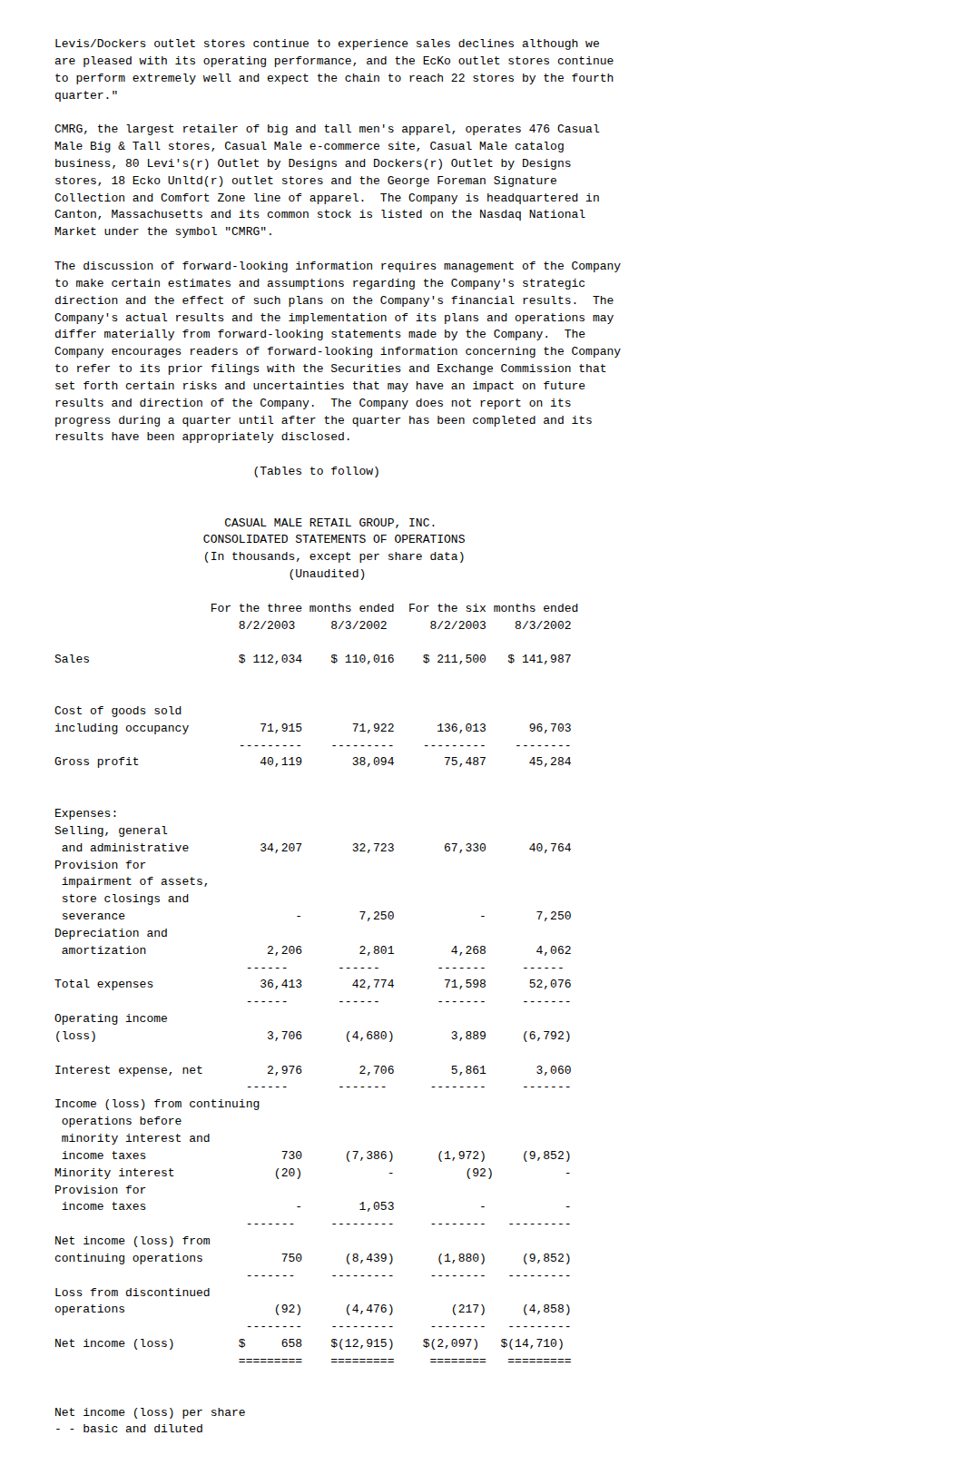Levis/Dockers outlet stores continue to experience sales declines although we are pleased with its operating performance, and the EcKo outlet stores continue to perform extremely well and expect the chain to reach 22 stores by the fourth quarter."
CMRG, the largest retailer of big and tall men's apparel, operates 476 Casual Male Big & Tall stores, Casual Male e-commerce site, Casual Male catalog business, 80 Levi's(r) Outlet by Designs and Dockers(r) Outlet by Designs stores, 18 Ecko Unltd(r) outlet stores and the George Foreman Signature Collection and Comfort Zone line of apparel. The Company is headquartered in Canton, Massachusetts and its common stock is listed on the Nasdaq National Market under the symbol "CMRG".
The discussion of forward-looking information requires management of the Company to make certain estimates and assumptions regarding the Company's strategic direction and the effect of such plans on the Company's financial results. The Company's actual results and the implementation of its plans and operations may differ materially from forward-looking statements made by the Company. The Company encourages readers of forward-looking information concerning the Company to refer to its prior filings with the Securities and Exchange Commission that set forth certain risks and uncertainties that may have an impact on future results and direction of the Company. The Company does not report on its progress during a quarter until after the quarter has been completed and its results have been appropriately disclosed.
                            (Tables to follow)
                        CASUAL MALE RETAIL GROUP, INC.
                     CONSOLIDATED STATEMENTS OF OPERATIONS
                     (In thousands, except per share data)
                                 (Unaudited)

                      For the three months ended  For the six months ended
                          8/2/2003     8/3/2002      8/2/2003    8/3/2002

Sales                     $ 112,034    $ 110,016    $ 211,500   $ 141,987


Cost of goods sold
including occupancy          71,915       71,922      136,013      96,703
                          ---------    ---------    ---------    --------
Gross profit                 40,119       38,094       75,487      45,284


Expenses:
Selling, general
 and administrative          34,207       32,723       67,330      40,764
Provision for
 impairment of assets,
 store closings and
 severance                        -        7,250            -       7,250
Depreciation and
 amortization                 2,206        2,801        4,268       4,062
                           ------       ------        -------     ------
Total expenses               36,413       42,774       71,598      52,076
                           ------       ------        -------     -------
Operating income
(loss)                        3,706      (4,680)        3,889     (6,792)

Interest expense, net         2,976        2,706        5,861       3,060
                           ------       -------      --------     -------
Income (loss) from continuing
 operations before
 minority interest and
 income taxes                   730      (7,386)      (1,972)     (9,852)
Minority interest              (20)            -          (92)          -
Provision for
 income taxes                     -        1,053            -           -
                           -------     ---------     --------   ---------
Net income (loss) from
continuing operations           750      (8,439)      (1,880)     (9,852)
                           -------     ---------     --------   ---------
Loss from discontinued
operations                     (92)      (4,476)        (217)     (4,858)
                           --------    ---------     --------   ---------
Net income (loss)         $     658    $(12,915)    $(2,097)   $(14,710)
                          =========    =========     ========   =========


Net income (loss) per share
- - basic and diluted